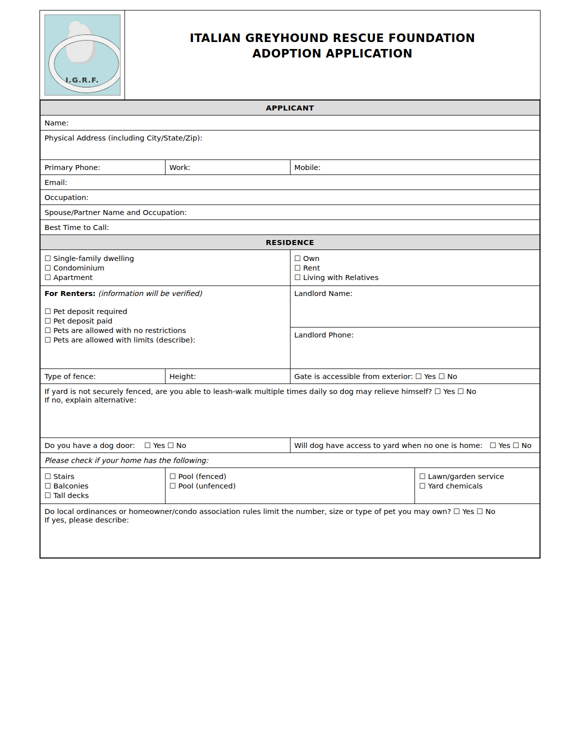I.G.R.F.
ITALIAN GREYHOUND RESCUE FOUNDATION
ADOPTION APPLICATION
| APPLICANT |
| Name: |
| Physical Address (including City/State/Zip): |
| Primary Phone: | Work: | Mobile: |
| Email: |
| Occupation: |
| Spouse/Partner Name and Occupation: |
| Best Time to Call: |
| RESIDENCE |
| ☐ Single-family dwelling ☐ Condominium ☐ Apartment | ☐ Own ☐ Rent ☐ Living with Relatives |
| For Renters: (information will be verified) ☐ Pet deposit required ☐ Pet deposit paid ☐ Pets are allowed with no restrictions ☐ Pets are allowed with limits (describe): | Landlord Name: |
| Landlord Phone: |
| Type of fence: | Height: | Gate is accessible from exterior: ☐ Yes ☐ No |
| If yard is not securely fenced, are you able to leash-walk multiple times daily so dog may relieve himself? ☐ Yes ☐ No If no, explain alternative: |
| Do you have a dog door: ☐ Yes ☐ No | Will dog have access to yard when no one is home: ☐ Yes ☐ No |
| Please check if your home has the following: |
| ☐ Stairs ☐ Balconies ☐ Tall decks | ☐ Pool (fenced) ☐ Pool (unfenced) | ☐ Lawn/garden service ☐ Yard chemicals |
| Do local ordinances or homeowner/condo association rules limit the number, size or type of pet you may own? ☐ Yes ☐ No If yes, please describe: |